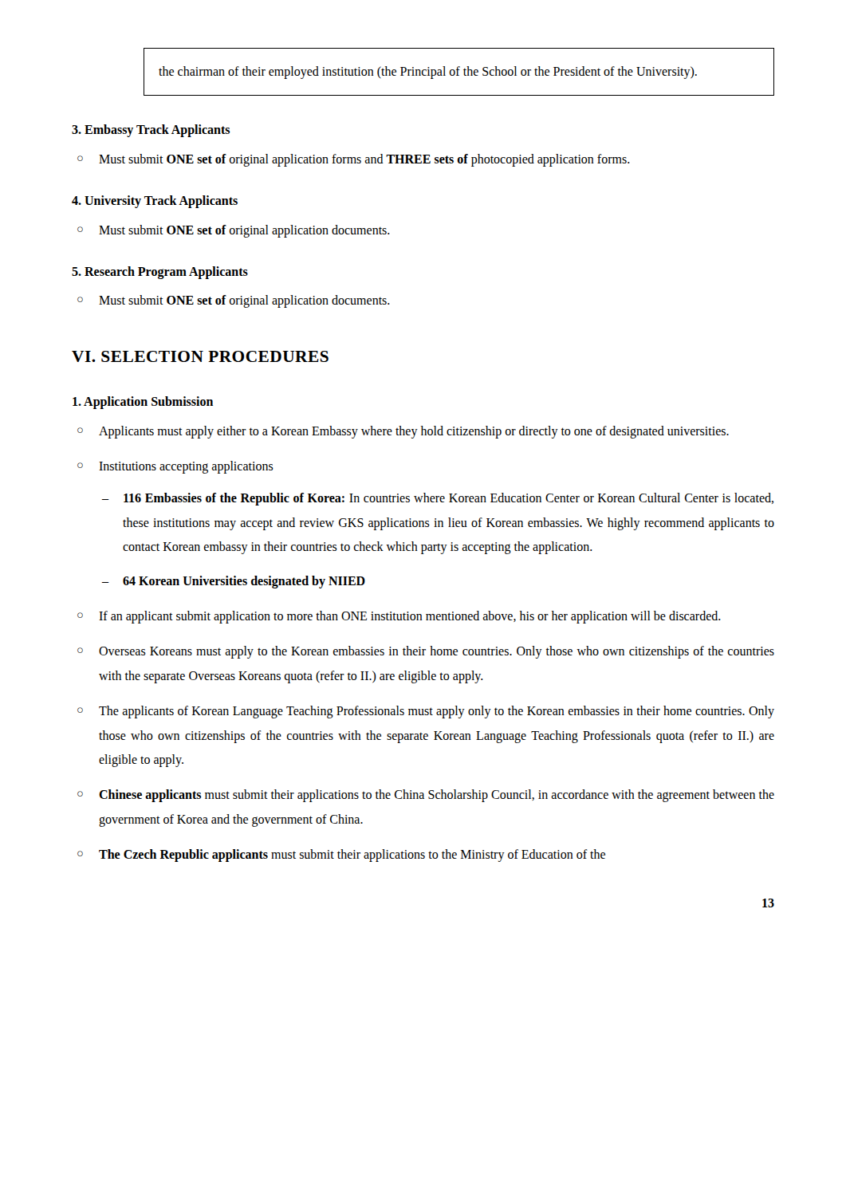the chairman of their employed institution (the Principal of the School or the President of the University).
3. Embassy Track Applicants
Must submit ONE set of original application forms and THREE sets of photocopied application forms.
4. University Track Applicants
Must submit ONE set of original application documents.
5. Research Program Applicants
Must submit ONE set of original application documents.
VI. SELECTION PROCEDURES
1. Application Submission
Applicants must apply either to a Korean Embassy where they hold citizenship or directly to one of designated universities.
Institutions accepting applications
116 Embassies of the Republic of Korea: In countries where Korean Education Center or Korean Cultural Center is located, these institutions may accept and review GKS applications in lieu of Korean embassies. We highly recommend applicants to contact Korean embassy in their countries to check which party is accepting the application.
64 Korean Universities designated by NIIED
If an applicant submit application to more than ONE institution mentioned above, his or her application will be discarded.
Overseas Koreans must apply to the Korean embassies in their home countries. Only those who own citizenships of the countries with the separate Overseas Koreans quota (refer to II.) are eligible to apply.
The applicants of Korean Language Teaching Professionals must apply only to the Korean embassies in their home countries. Only those who own citizenships of the countries with the separate Korean Language Teaching Professionals quota (refer to II.) are eligible to apply.
Chinese applicants must submit their applications to the China Scholarship Council, in accordance with the agreement between the government of Korea and the government of China.
The Czech Republic applicants must submit their applications to the Ministry of Education of the
13